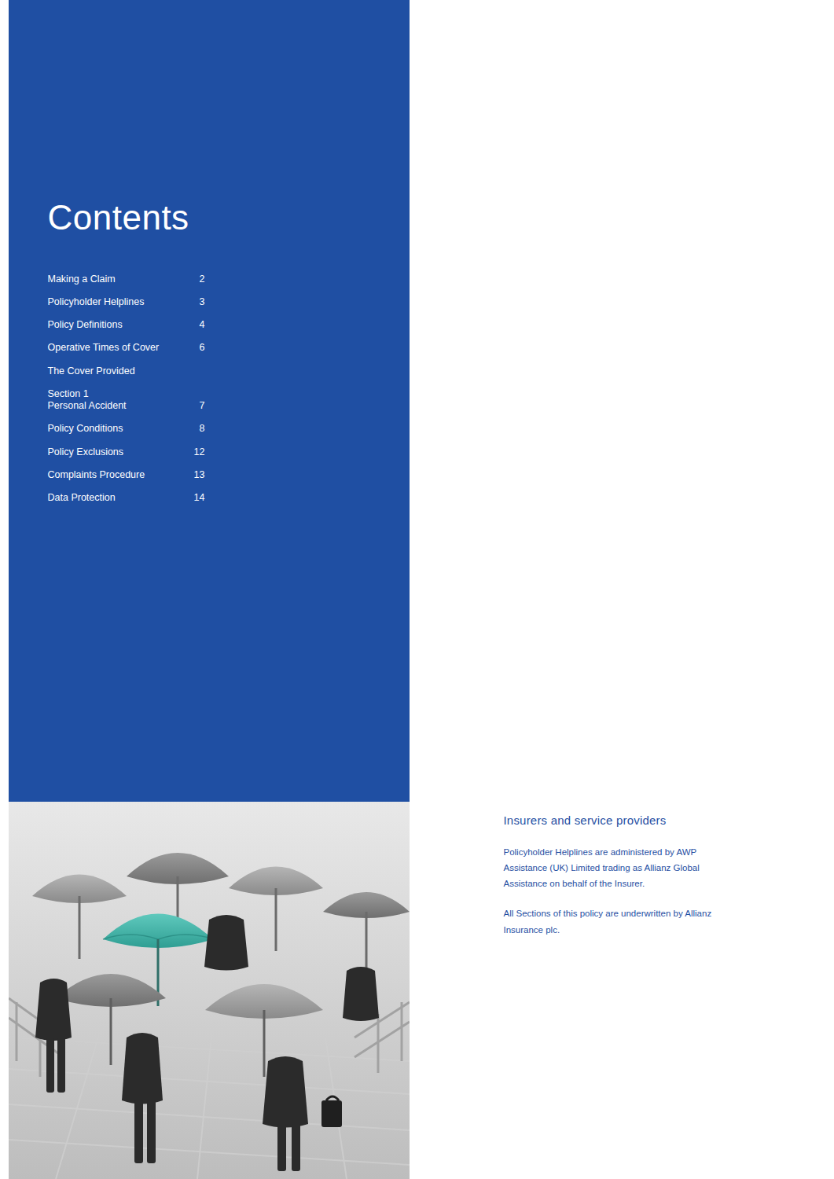Contents
Making a Claim 2
Policyholder Helplines 3
Policy Definitions 4
Operative Times of Cover 6
The Cover Provided
Section 1
Personal Accident 7
Policy Conditions 8
Policy Exclusions 12
Complaints Procedure 13
Data Protection 14
Insurers and service providers
Policyholder Helplines are administered by AWP Assistance (UK) Limited trading as Allianz Global Assistance on behalf of the Insurer.
All Sections of this policy are underwritten by Allianz Insurance plc.